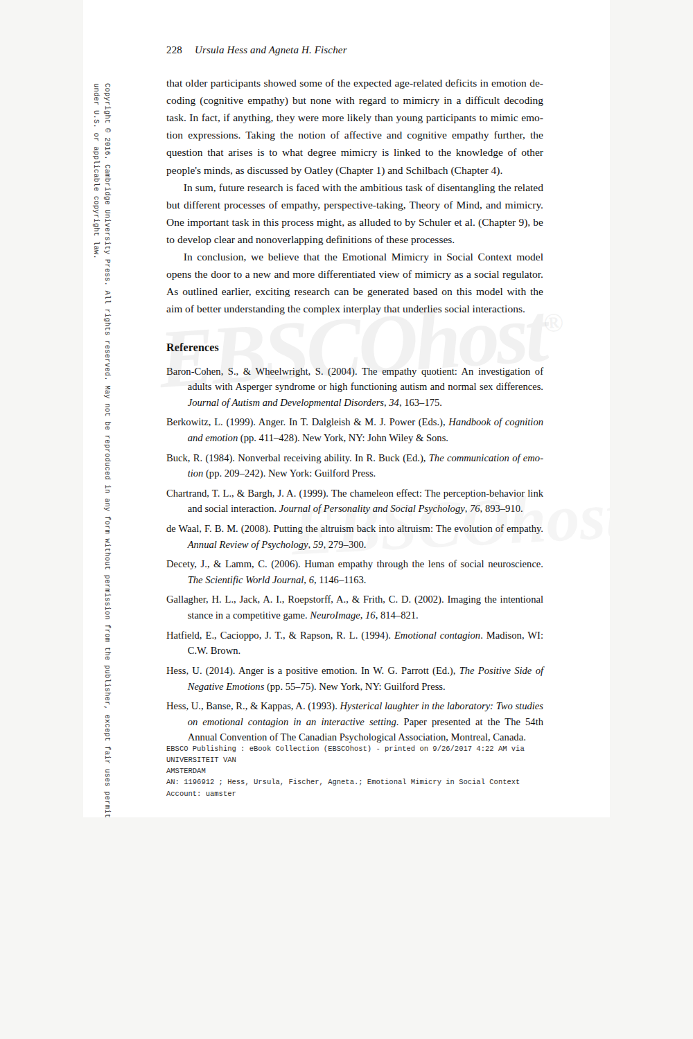Copyright © 2016. Cambridge University Press. All rights reserved. May not be reproduced in any form without permission from the publisher, except fair uses permitted under U.S. or applicable copyright law.
EBSCOhost®
EBSCOhost
228 Ursula Hess and Agneta H. Fischer
that older participants showed some of the expected age-related deficits in emotion decoding (cognitive empathy) but none with regard to mimicry in a difficult decoding task. In fact, if anything, they were more likely than young participants to mimic emotion expressions. Taking the notion of affective and cognitive empathy further, the question that arises is to what degree mimicry is linked to the knowledge of other people's minds, as discussed by Oatley (Chapter 1) and Schilbach (Chapter 4).
In sum, future research is faced with the ambitious task of disentangling the related but different processes of empathy, perspective-taking, Theory of Mind, and mimicry. One important task in this process might, as alluded to by Schuler et al. (Chapter 9), be to develop clear and nonoverlapping definitions of these processes.
In conclusion, we believe that the Emotional Mimicry in Social Context model opens the door to a new and more differentiated view of mimicry as a social regulator. As outlined earlier, exciting research can be generated based on this model with the aim of better understanding the complex interplay that underlies social interactions.
References
Baron-Cohen, S., & Wheelwright, S. (2004). The empathy quotient: An investigation of adults with Asperger syndrome or high functioning autism and normal sex differences. Journal of Autism and Developmental Disorders, 34, 163–175.
Berkowitz, L. (1999). Anger. In T. Dalgleish & M. J. Power (Eds.), Handbook of cognition and emotion (pp. 411–428). New York, NY: John Wiley & Sons.
Buck, R. (1984). Nonverbal receiving ability. In R. Buck (Ed.), The communication of emotion (pp. 209–242). New York: Guilford Press.
Chartrand, T. L., & Bargh, J. A. (1999). The chameleon effect: The perception-behavior link and social interaction. Journal of Personality and Social Psychology, 76, 893–910.
de Waal, F. B. M. (2008). Putting the altruism back into altruism: The evolution of empathy. Annual Review of Psychology, 59, 279–300.
Decety, J., & Lamm, C. (2006). Human empathy through the lens of social neuroscience. The Scientific World Journal, 6, 1146–1163.
Gallagher, H. L., Jack, A. I., Roepstorff, A., & Frith, C. D. (2002). Imaging the intentional stance in a competitive game. NeuroImage, 16, 814–821.
Hatfield, E., Cacioppo, J. T., & Rapson, R. L. (1994). Emotional contagion. Madison, WI: C.W. Brown.
Hess, U. (2014). Anger is a positive emotion. In W. G. Parrott (Ed.), The Positive Side of Negative Emotions (pp. 55–75). New York, NY: Guilford Press.
Hess, U., Banse, R., & Kappas, A. (1993). Hysterical laughter in the laboratory: Two studies on emotional contagion in an interactive setting. Paper presented at the The 54th Annual Convention of The Canadian Psychological Association, Montreal, Canada.
EBSCO Publishing : eBook Collection (EBSCOhost) - printed on 9/26/2017 4:22 AM via UNIVERSITEIT VAN AMSTERDAM AN: 1196912 ; Hess, Ursula, Fischer, Agneta.; Emotional Mimicry in Social Context Account: uamster